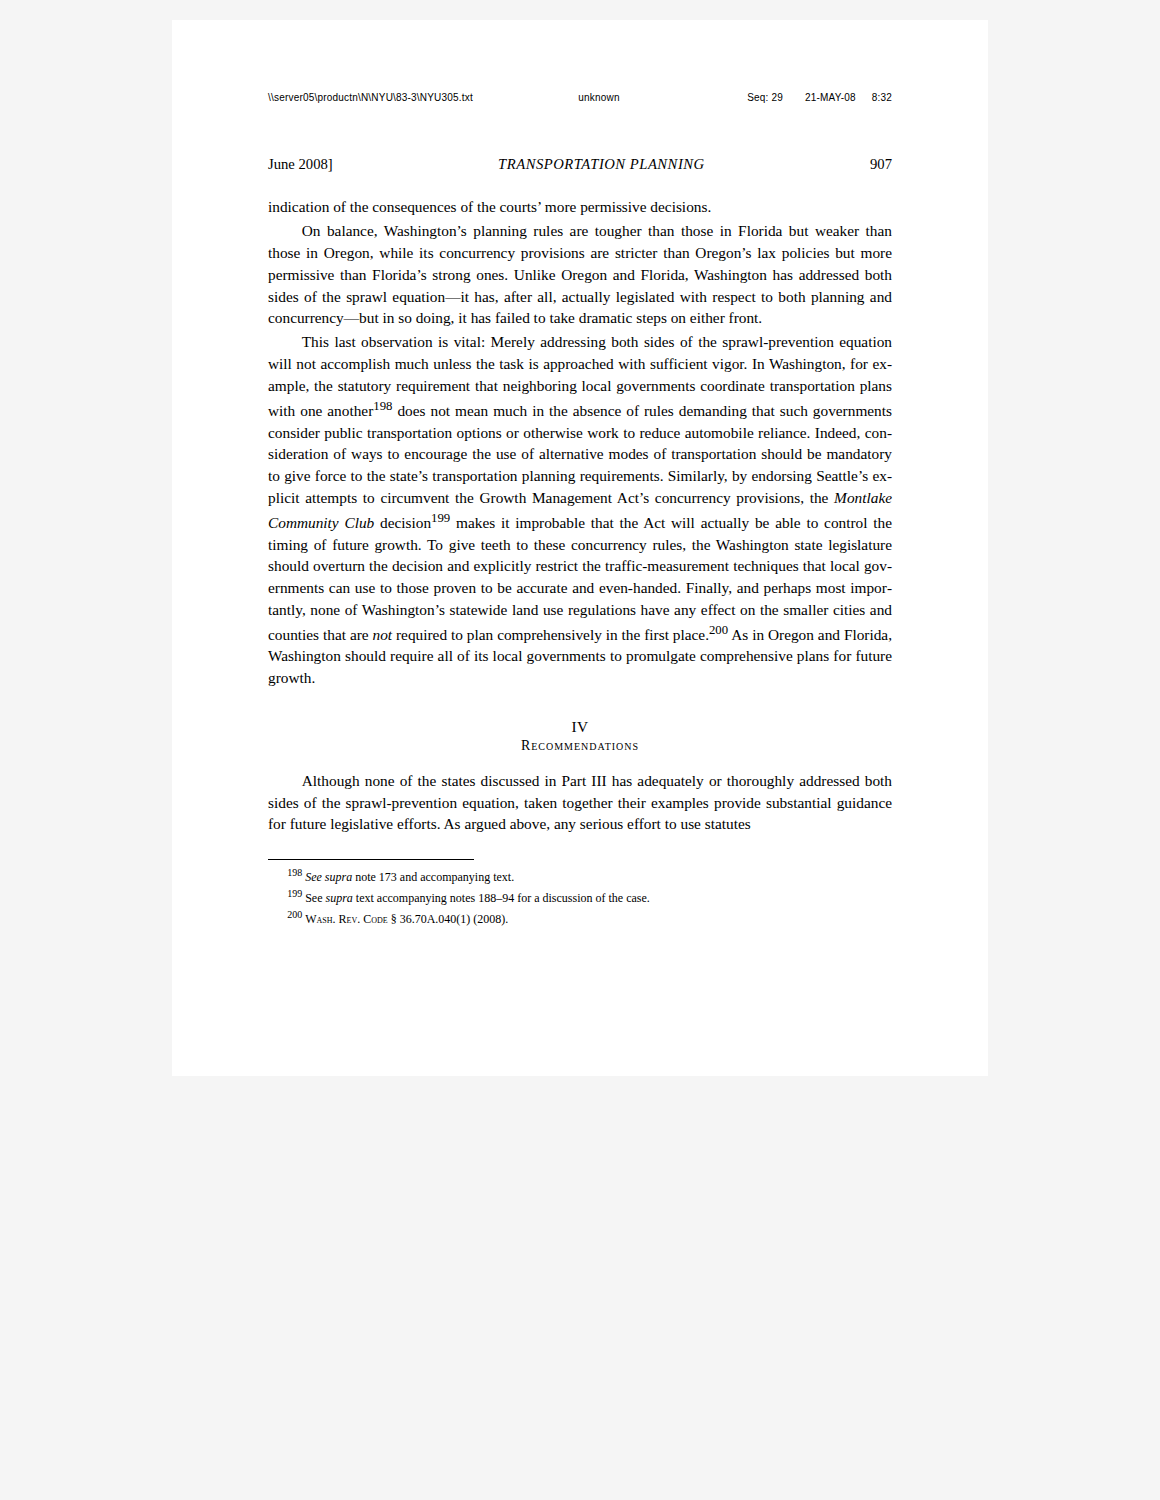\\server05\productn\N\NYU\83-3\NYU305.txt unknown Seq: 29 21-MAY-08 8:32
June 2008] TRANSPORTATION PLANNING 907
indication of the consequences of the courts’ more permissive decisions.
On balance, Washington’s planning rules are tougher than those in Florida but weaker than those in Oregon, while its concurrency provisions are stricter than Oregon’s lax policies but more permissive than Florida’s strong ones. Unlike Oregon and Florida, Washington has addressed both sides of the sprawl equation—it has, after all, actually legislated with respect to both planning and concurrency—but in so doing, it has failed to take dramatic steps on either front.
This last observation is vital: Merely addressing both sides of the sprawl-prevention equation will not accomplish much unless the task is approached with sufficient vigor. In Washington, for example, the statutory requirement that neighboring local governments coordinate transportation plans with one another198 does not mean much in the absence of rules demanding that such governments consider public transportation options or otherwise work to reduce automobile reliance. Indeed, consideration of ways to encourage the use of alternative modes of transportation should be mandatory to give force to the state’s transportation planning requirements. Similarly, by endorsing Seattle’s explicit attempts to circumvent the Growth Management Act’s concurrency provisions, the Montlake Community Club decision199 makes it improbable that the Act will actually be able to control the timing of future growth. To give teeth to these concurrency rules, the Washington state legislature should overturn the decision and explicitly restrict the traffic-measurement techniques that local governments can use to those proven to be accurate and even-handed. Finally, and perhaps most importantly, none of Washington’s statewide land use regulations have any effect on the smaller cities and counties that are not required to plan comprehensively in the first place.200 As in Oregon and Florida, Washington should require all of its local governments to promulgate comprehensive plans for future growth.
IV
Recommendations
Although none of the states discussed in Part III has adequately or thoroughly addressed both sides of the sprawl-prevention equation, taken together their examples provide substantial guidance for future legislative efforts. As argued above, any serious effort to use statutes
198 See supra note 173 and accompanying text.
199 See supra text accompanying notes 188–94 for a discussion of the case.
200 Wash. Rev. Code § 36.70A.040(1) (2008).